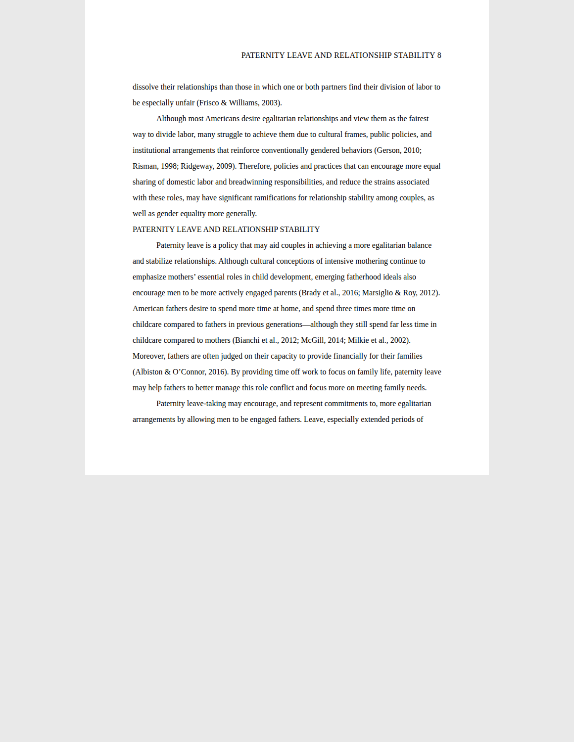PATERNITY LEAVE AND RELATIONSHIP STABILITY 8
dissolve their relationships than those in which one or both partners find their division of labor to be especially unfair (Frisco & Williams, 2003).
Although most Americans desire egalitarian relationships and view them as the fairest way to divide labor, many struggle to achieve them due to cultural frames, public policies, and institutional arrangements that reinforce conventionally gendered behaviors (Gerson, 2010; Risman, 1998; Ridgeway, 2009). Therefore, policies and practices that can encourage more equal sharing of domestic labor and breadwinning responsibilities, and reduce the strains associated with these roles, may have significant ramifications for relationship stability among couples, as well as gender equality more generally.
PATERNITY LEAVE AND RELATIONSHIP STABILITY
Paternity leave is a policy that may aid couples in achieving a more egalitarian balance and stabilize relationships. Although cultural conceptions of intensive mothering continue to emphasize mothers’ essential roles in child development, emerging fatherhood ideals also encourage men to be more actively engaged parents (Brady et al., 2016; Marsiglio & Roy, 2012). American fathers desire to spend more time at home, and spend three times more time on childcare compared to fathers in previous generations—although they still spend far less time in childcare compared to mothers (Bianchi et al., 2012; McGill, 2014; Milkie et al., 2002). Moreover, fathers are often judged on their capacity to provide financially for their families (Albiston & O’Connor, 2016). By providing time off work to focus on family life, paternity leave may help fathers to better manage this role conflict and focus more on meeting family needs.
Paternity leave-taking may encourage, and represent commitments to, more egalitarian arrangements by allowing men to be engaged fathers. Leave, especially extended periods of